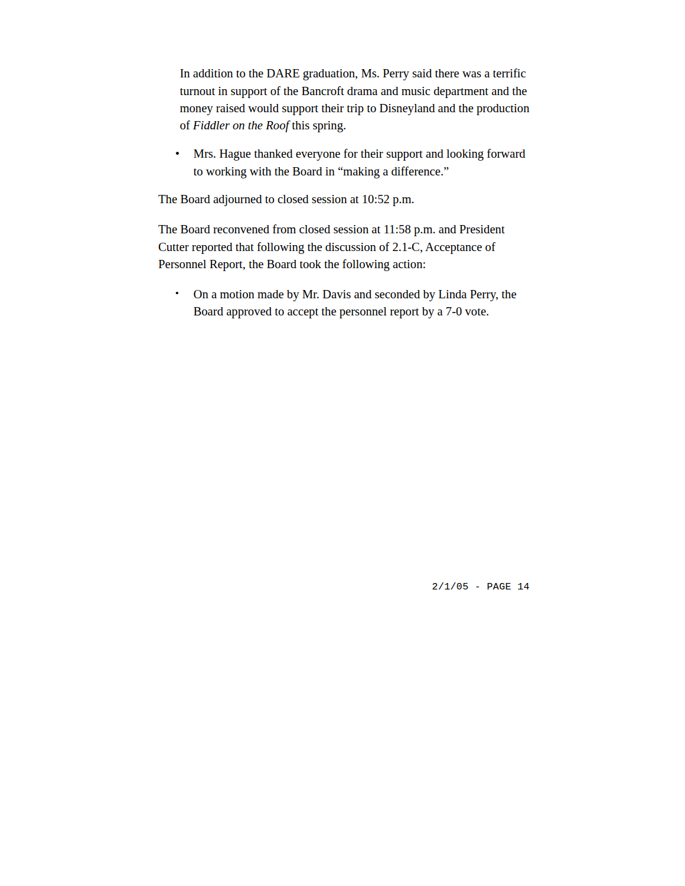In addition to the DARE graduation, Ms. Perry said there was a terrific turnout in support of the Bancroft drama and music department and the money raised would support their trip to Disneyland and the production of Fiddler on the Roof this spring.
•Mrs. Hague thanked everyone for their support and looking forward to working with the Board in “making a difference.”
The Board adjourned to closed session at 10:52 p.m.
The Board reconvened from closed session at 11:58 p.m. and President Cutter reported that following the discussion of 2.1-C, Acceptance of Personnel Report, the Board took the following action:
•On a motion made by Mr. Davis and seconded by Linda Perry, the Board approved to accept the personnel report by a 7-0 vote.
2/1/05 - PAGE 14